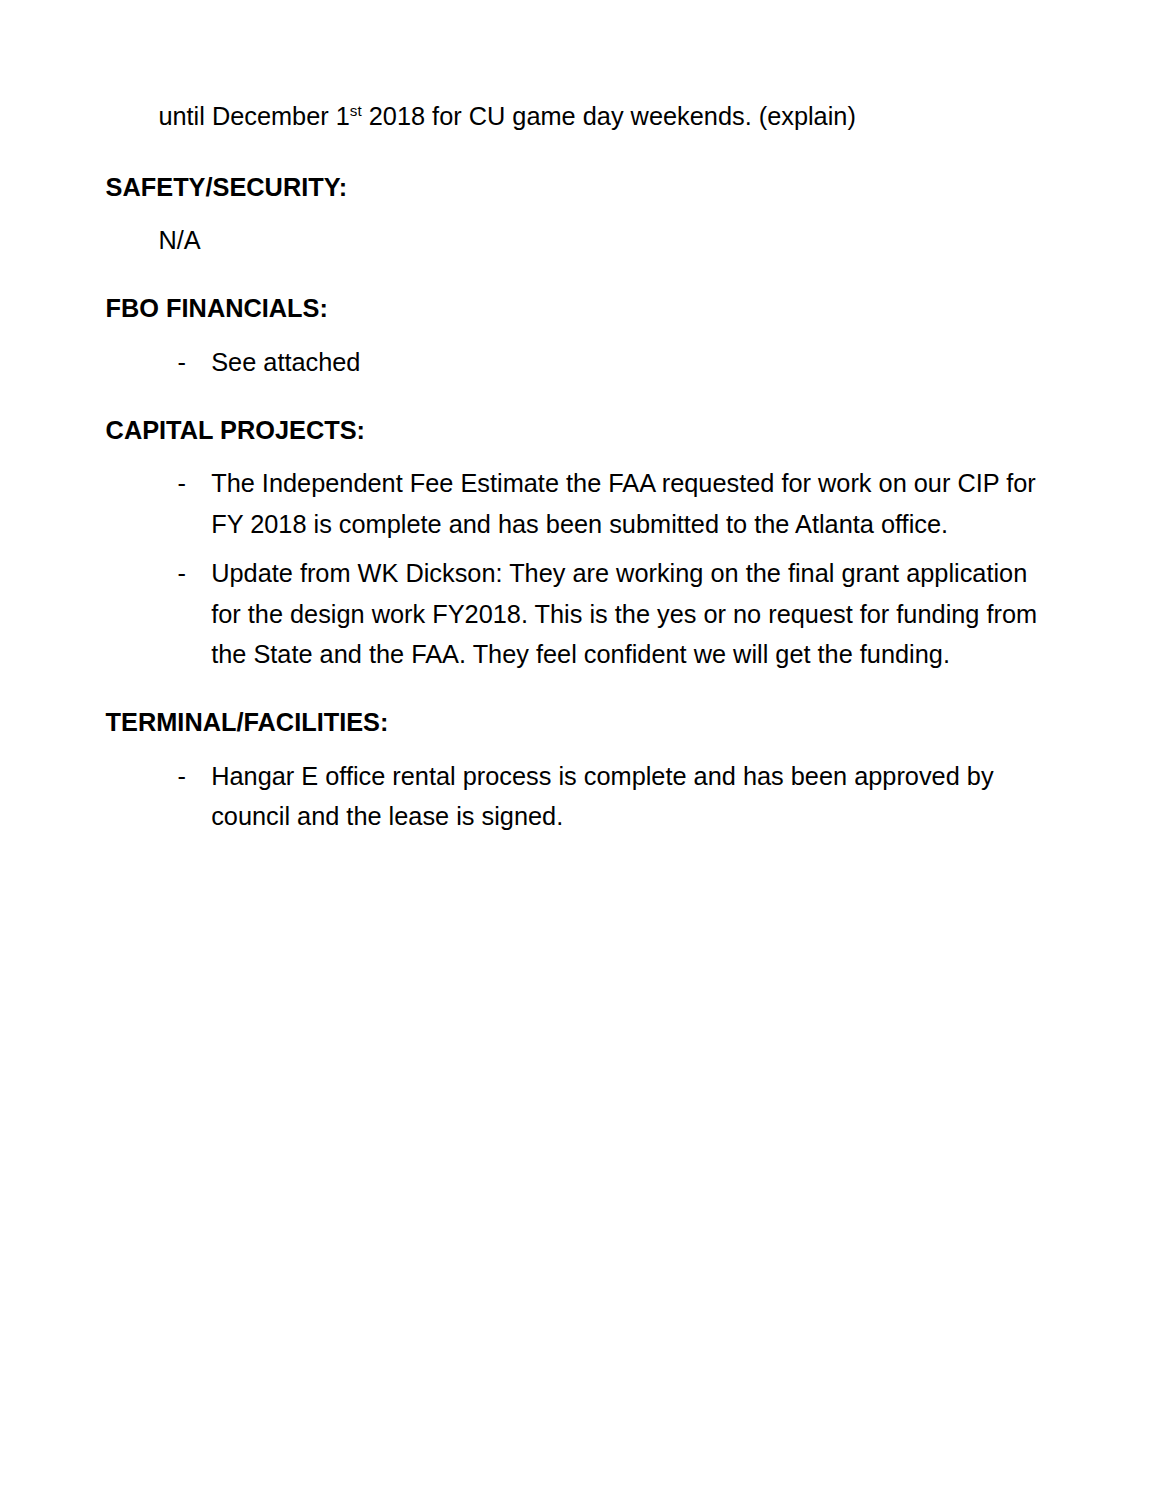until December 1st 2018 for CU game day weekends. (explain)
SAFETY/SECURITY:
N/A
FBO FINANCIALS:
See attached
CAPITAL PROJECTS:
The Independent Fee Estimate the FAA requested for work on our CIP for FY 2018 is complete and has been submitted to the Atlanta office.
Update from WK Dickson: They are working on the final grant application for the design work FY2018. This is the yes or no request for funding from the State and the FAA. They feel confident we will get the funding.
TERMINAL/FACILITIES:
Hangar E office rental process is complete and has been approved by council and the lease is signed.